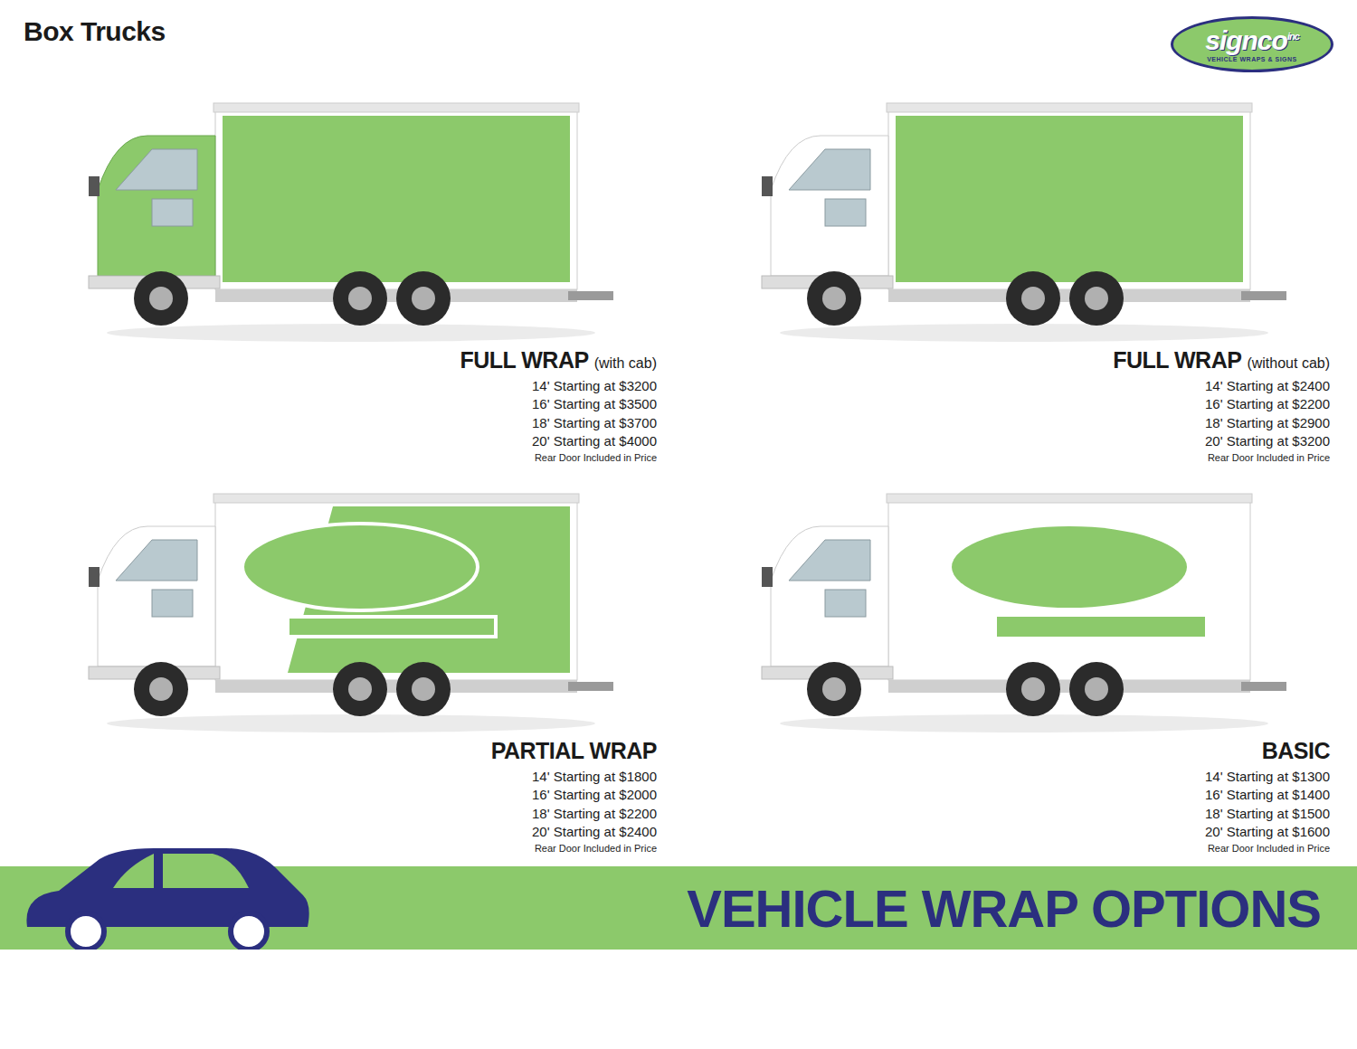Box Trucks
signcoinc
Vehicle Wraps & Signs
FULL WRAP (with cab)
14' Starting at $3200
16' Starting at $3500
18' Starting at $3700
20' Starting at $4000
Rear Door Included in Price
FULL WRAP (without cab)
14' Starting at $2400
16' Starting at $2200
18' Starting at $2900
20' Starting at $3200
Rear Door Included in Price
PARTIAL WRAP
14' Starting at $1800
16' Starting at $2000
18' Starting at $2200
20' Starting at $2400
Rear Door Included in Price
BASIC
14' Starting at $1300
16' Starting at $1400
18' Starting at $1500
20' Starting at $1600
Rear Door Included in Price
VEHICLE WRAP OPTIONS